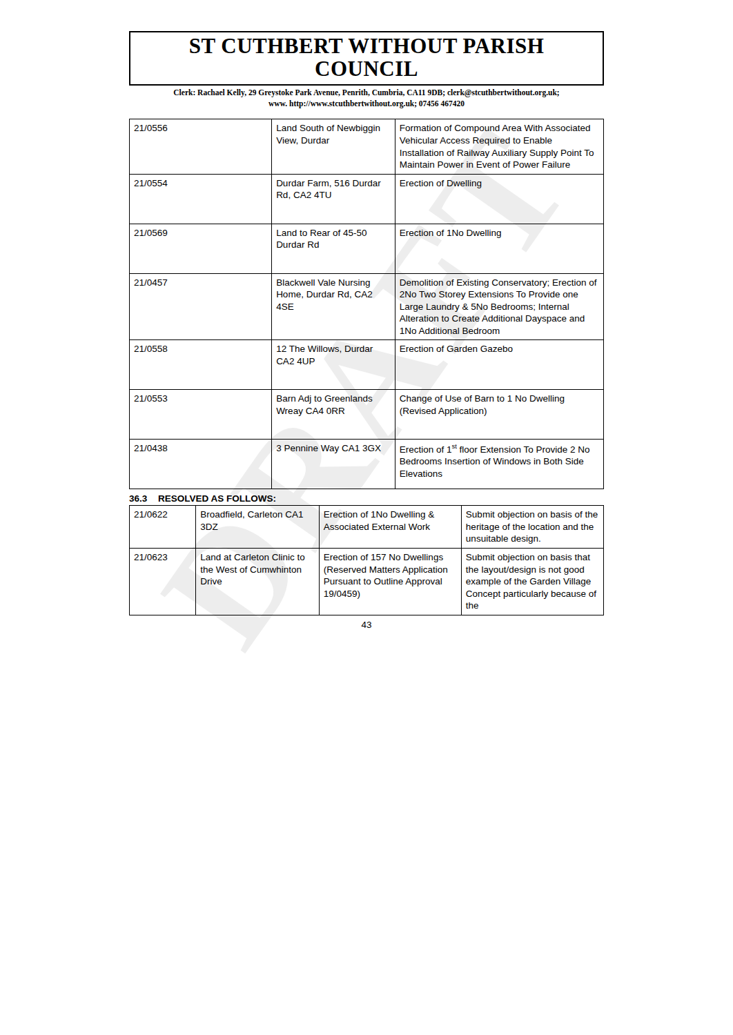DRAFT
St Cuthbert Without Parish Council
Clerk: Rachael Kelly, 29 Greystoke Park Avenue, Penrith, Cumbria, CA11 9DB; clerk@stcuthbertwithout.org.uk;
www. http://www.stcuthbertwithout.org.uk; 07456 467420
| 21/0556 | Land South of Newbiggin View, Durdar | Formation of Compound Area With Associated Vehicular Access Required to Enable Installation of Railway Auxiliary Supply Point To Maintain Power in Event of Power Failure |
| 21/0554 | Durdar Farm, 516 Durdar Rd, CA2 4TU | Erection of Dwelling |
| 21/0569 | Land to Rear of 45-50 Durdar Rd | Erection of 1No Dwelling |
| 21/0457 | Blackwell Vale Nursing Home, Durdar Rd, CA2 4SE | Demolition of Existing Conservatory; Erection of 2No Two Storey Extensions To Provide one Large Laundry & 5No Bedrooms; Internal Alteration to Create Additional Dayspace and 1No Additional Bedroom |
| 21/0558 | 12 The Willows, Durdar CA2 4UP | Erection of Garden Gazebo |
| 21/0553 | Barn Adj to Greenlands Wreay CA4 0RR | Change of Use of Barn to 1 No Dwelling (Revised Application) |
| 21/0438 | 3 Pennine Way CA1 3GX | Erection of 1 st floor Extension To Provide 2 No Bedrooms Insertion of Windows in Both Side Elevations |
36.3 RESOLVED AS FOLLOWS:
| 21/0622 | Broadfield, Carleton CA1 3DZ | Erection of 1No Dwelling & Associated External Work | Submit objection on basis of the heritage of the location and the unsuitable design. |
| 21/0623 | Land at Carleton Clinic to the West of Cumwhinton Drive | Erection of 157 No Dwellings (Reserved Matters Application Pursuant to Outline Approval 19/0459) | Submit objection on basis that the layout/design is not good example of the Garden Village Concept particularly because of the |
43